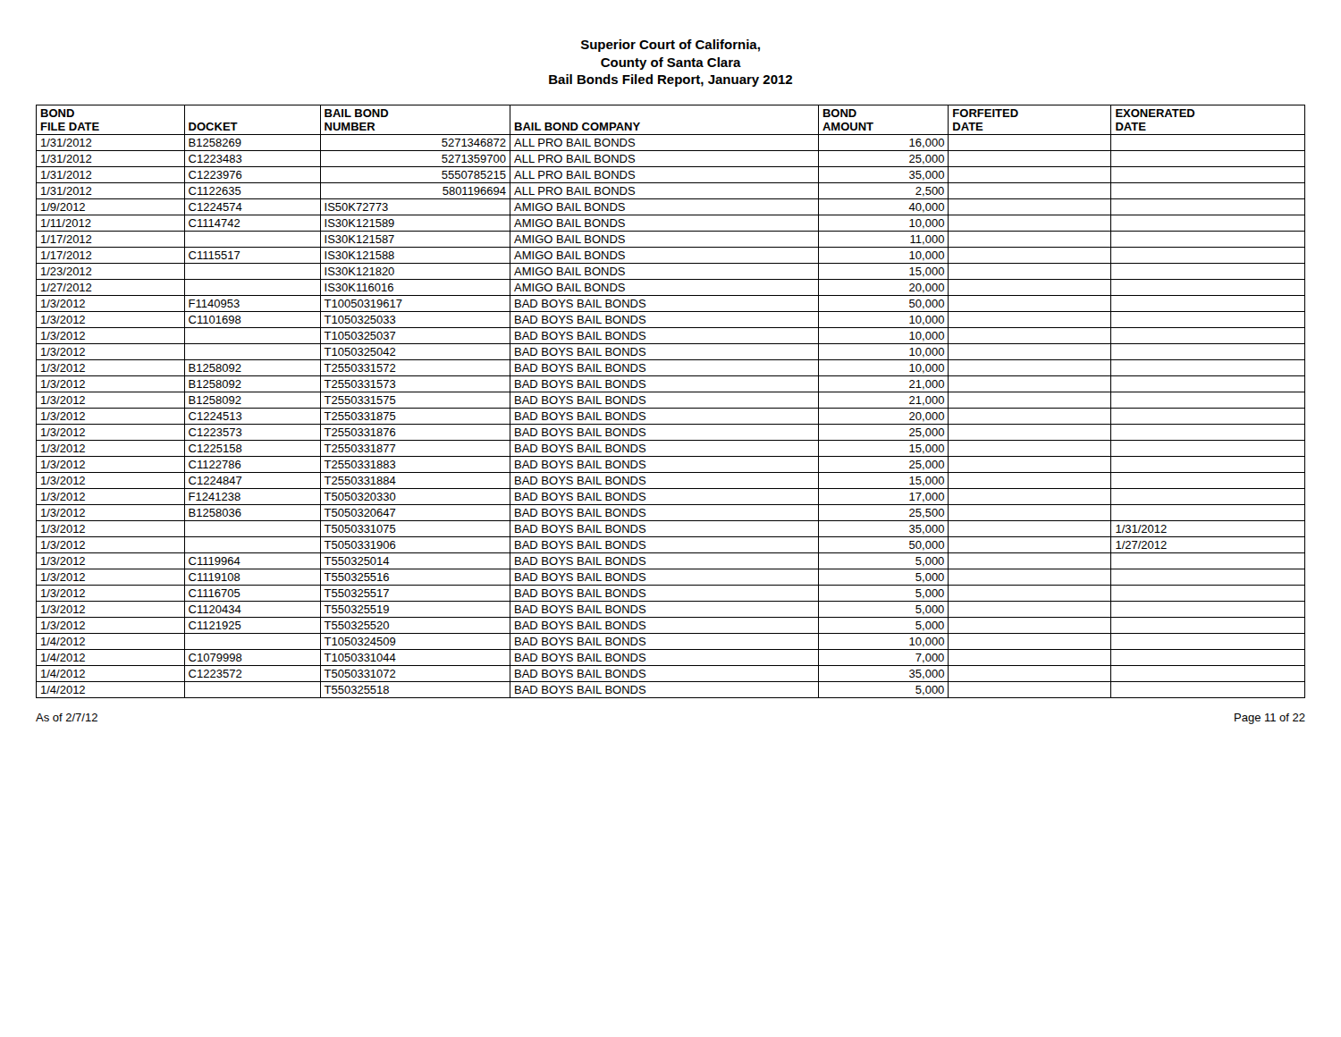Superior Court of California,
County of Santa Clara
Bail Bonds Filed Report, January 2012
| BOND FILE DATE | DOCKET | BAIL BOND NUMBER | BAIL BOND COMPANY | BOND AMOUNT | FORFEITED DATE | EXONERATED DATE |
| --- | --- | --- | --- | --- | --- | --- |
| 1/31/2012 | B1258269 | 5271346872 | ALL PRO BAIL BONDS | 16,000 | | |
| 1/31/2012 | C1223483 | 5271359700 | ALL PRO BAIL BONDS | 25,000 | | |
| 1/31/2012 | C1223976 | 5550785215 | ALL PRO BAIL BONDS | 35,000 | | |
| 1/31/2012 | C1122635 | 5801196694 | ALL PRO BAIL BONDS | 2,500 | | |
| 1/9/2012 | C1224574 | IS50K72773 | AMIGO BAIL BONDS | 40,000 | | |
| 1/11/2012 | C1114742 | IS30K121589 | AMIGO BAIL BONDS | 10,000 | | |
| 1/17/2012 | | IS30K121587 | AMIGO BAIL BONDS | 11,000 | | |
| 1/17/2012 | C1115517 | IS30K121588 | AMIGO BAIL BONDS | 10,000 | | |
| 1/23/2012 | | IS30K121820 | AMIGO BAIL BONDS | 15,000 | | |
| 1/27/2012 | | IS30K116016 | AMIGO BAIL BONDS | 20,000 | | |
| 1/3/2012 | F1140953 | T10050319617 | BAD BOYS BAIL BONDS | 50,000 | | |
| 1/3/2012 | C1101698 | T1050325033 | BAD BOYS BAIL BONDS | 10,000 | | |
| 1/3/2012 | | T1050325037 | BAD BOYS BAIL BONDS | 10,000 | | |
| 1/3/2012 | | T1050325042 | BAD BOYS BAIL BONDS | 10,000 | | |
| 1/3/2012 | B1258092 | T2550331572 | BAD BOYS BAIL BONDS | 10,000 | | |
| 1/3/2012 | B1258092 | T2550331573 | BAD BOYS BAIL BONDS | 21,000 | | |
| 1/3/2012 | B1258092 | T2550331575 | BAD BOYS BAIL BONDS | 21,000 | | |
| 1/3/2012 | C1224513 | T2550331875 | BAD BOYS BAIL BONDS | 20,000 | | |
| 1/3/2012 | C1223573 | T2550331876 | BAD BOYS BAIL BONDS | 25,000 | | |
| 1/3/2012 | C1225158 | T2550331877 | BAD BOYS BAIL BONDS | 15,000 | | |
| 1/3/2012 | C1122786 | T2550331883 | BAD BOYS BAIL BONDS | 25,000 | | |
| 1/3/2012 | C1224847 | T2550331884 | BAD BOYS BAIL BONDS | 15,000 | | |
| 1/3/2012 | F1241238 | T5050320330 | BAD BOYS BAIL BONDS | 17,000 | | |
| 1/3/2012 | B1258036 | T5050320647 | BAD BOYS BAIL BONDS | 25,500 | | |
| 1/3/2012 | | T5050331075 | BAD BOYS BAIL BONDS | 35,000 | | 1/31/2012 |
| 1/3/2012 | | T5050331906 | BAD BOYS BAIL BONDS | 50,000 | | 1/27/2012 |
| 1/3/2012 | C1119964 | T550325014 | BAD BOYS BAIL BONDS | 5,000 | | |
| 1/3/2012 | C1119108 | T550325516 | BAD BOYS BAIL BONDS | 5,000 | | |
| 1/3/2012 | C1116705 | T550325517 | BAD BOYS BAIL BONDS | 5,000 | | |
| 1/3/2012 | C1120434 | T550325519 | BAD BOYS BAIL BONDS | 5,000 | | |
| 1/3/2012 | C1121925 | T550325520 | BAD BOYS BAIL BONDS | 5,000 | | |
| 1/4/2012 | | T1050324509 | BAD BOYS BAIL BONDS | 10,000 | | |
| 1/4/2012 | C1079998 | T1050331044 | BAD BOYS BAIL BONDS | 7,000 | | |
| 1/4/2012 | C1223572 | T5050331072 | BAD BOYS BAIL BONDS | 35,000 | | |
| 1/4/2012 | | T550325518 | BAD BOYS BAIL BONDS | 5,000 | | |
As of 2/7/12 Page 11 of 22